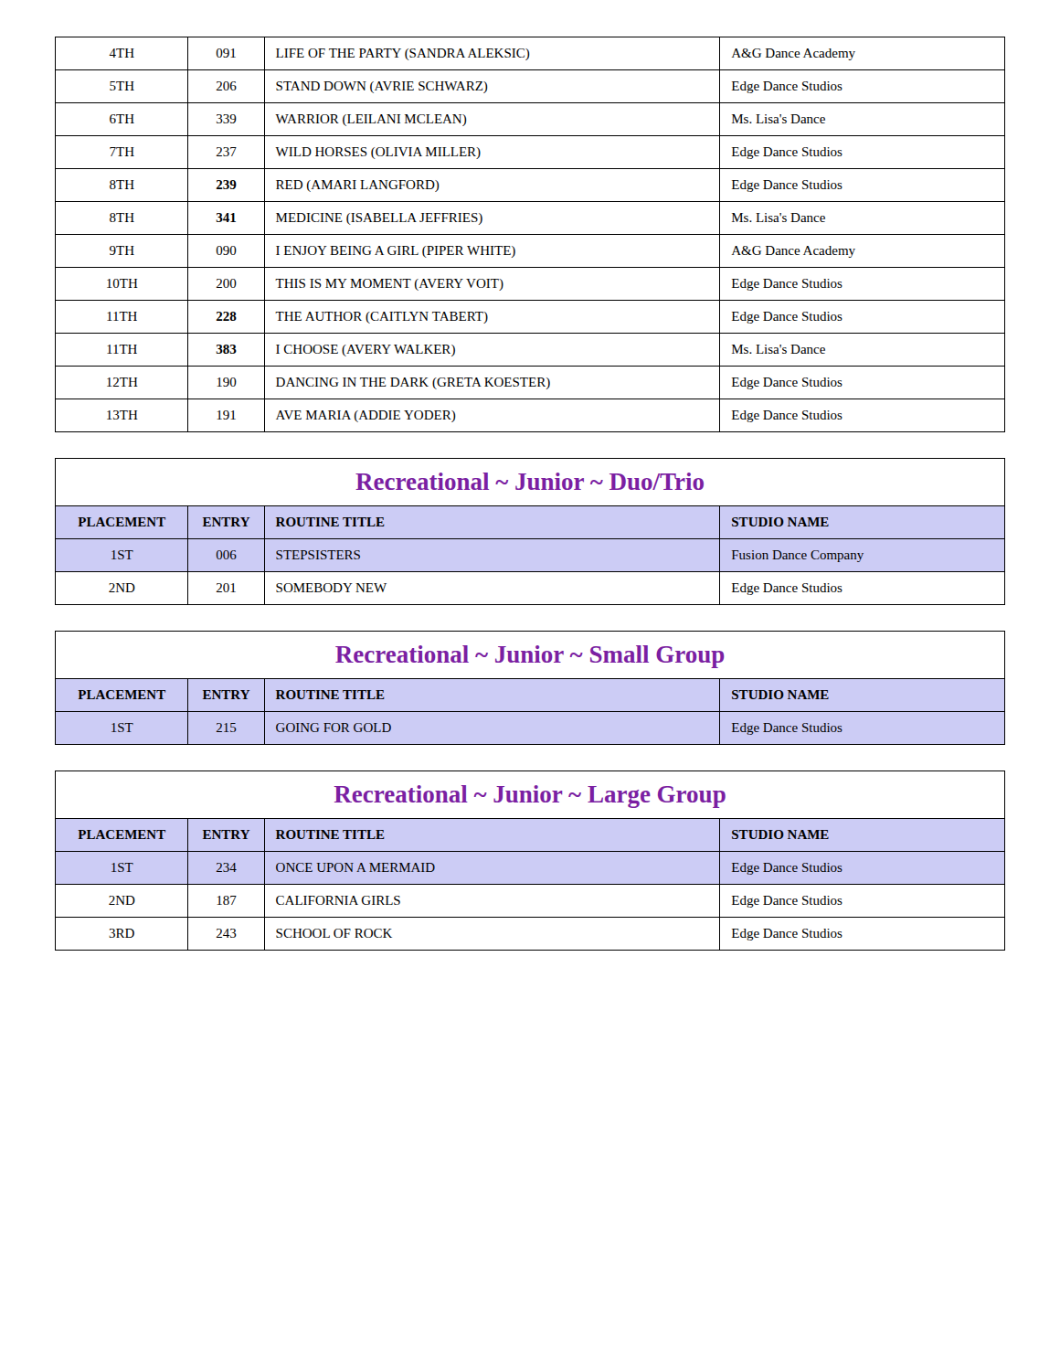| 4TH | 091 | LIFE OF THE PARTY (SANDRA ALEKSIC) | A&G Dance Academy |
| 5TH | 206 | STAND DOWN (AVRIE SCHWARZ) | Edge Dance Studios |
| 6TH | 339 | WARRIOR (LEILANI MCLEAN) | Ms. Lisa's Dance |
| 7TH | 237 | WILD HORSES (OLIVIA MILLER) | Edge Dance Studios |
| 8TH | 239 | RED (AMARI LANGFORD) | Edge Dance Studios |
| 8TH | 341 | MEDICINE (ISABELLA JEFFRIES) | Ms. Lisa's Dance |
| 9TH | 090 | I ENJOY BEING A GIRL (PIPER WHITE) | A&G Dance Academy |
| 10TH | 200 | THIS IS MY MOMENT (AVERY VOIT) | Edge Dance Studios |
| 11TH | 228 | THE AUTHOR (CAITLYN TABERT) | Edge Dance Studios |
| 11TH | 383 | I CHOOSE (AVERY WALKER) | Ms. Lisa's Dance |
| 12TH | 190 | DANCING IN THE DARK (GRETA KOESTER) | Edge Dance Studios |
| 13TH | 191 | AVE MARIA (ADDIE YODER) | Edge Dance Studios |
| Recreational ~ Junior ~ Duo/Trio |
| PLACEMENT | ENTRY | ROUTINE TITLE | STUDIO NAME |
| 1ST | 006 | STEPSISTERS | Fusion Dance Company |
| 2ND | 201 | SOMEBODY NEW | Edge Dance Studios |
| Recreational ~ Junior ~ Small Group |
| PLACEMENT | ENTRY | ROUTINE TITLE | STUDIO NAME |
| 1ST | 215 | GOING FOR GOLD | Edge Dance Studios |
| Recreational ~ Junior ~ Large Group |
| PLACEMENT | ENTRY | ROUTINE TITLE | STUDIO NAME |
| 1ST | 234 | ONCE UPON A MERMAID | Edge Dance Studios |
| 2ND | 187 | CALIFORNIA GIRLS | Edge Dance Studios |
| 3RD | 243 | SCHOOL OF ROCK | Edge Dance Studios |